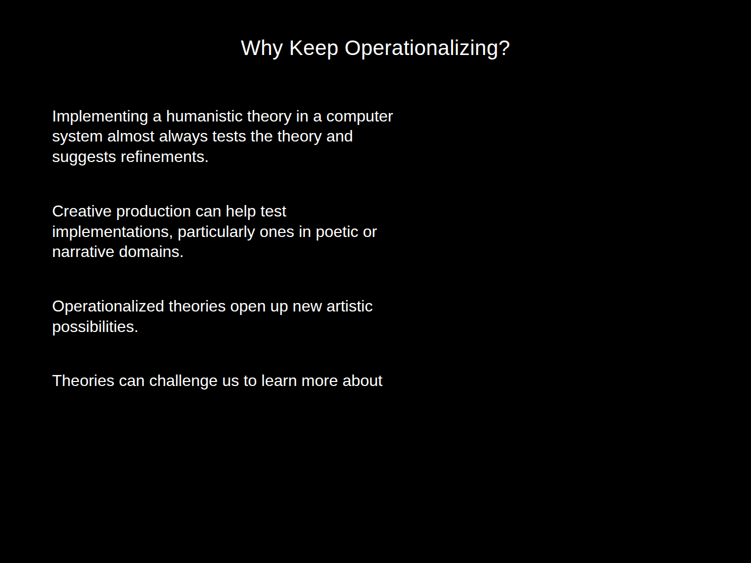Why Keep Operationalizing?
Implementing a humanistic theory in a computer system almost always tests the theory and suggests refinements.
Creative production can help test implementations, particularly ones in poetic or narrative domains.
Operationalized theories open up new artistic possibilities.
Theories can challenge us to learn more about